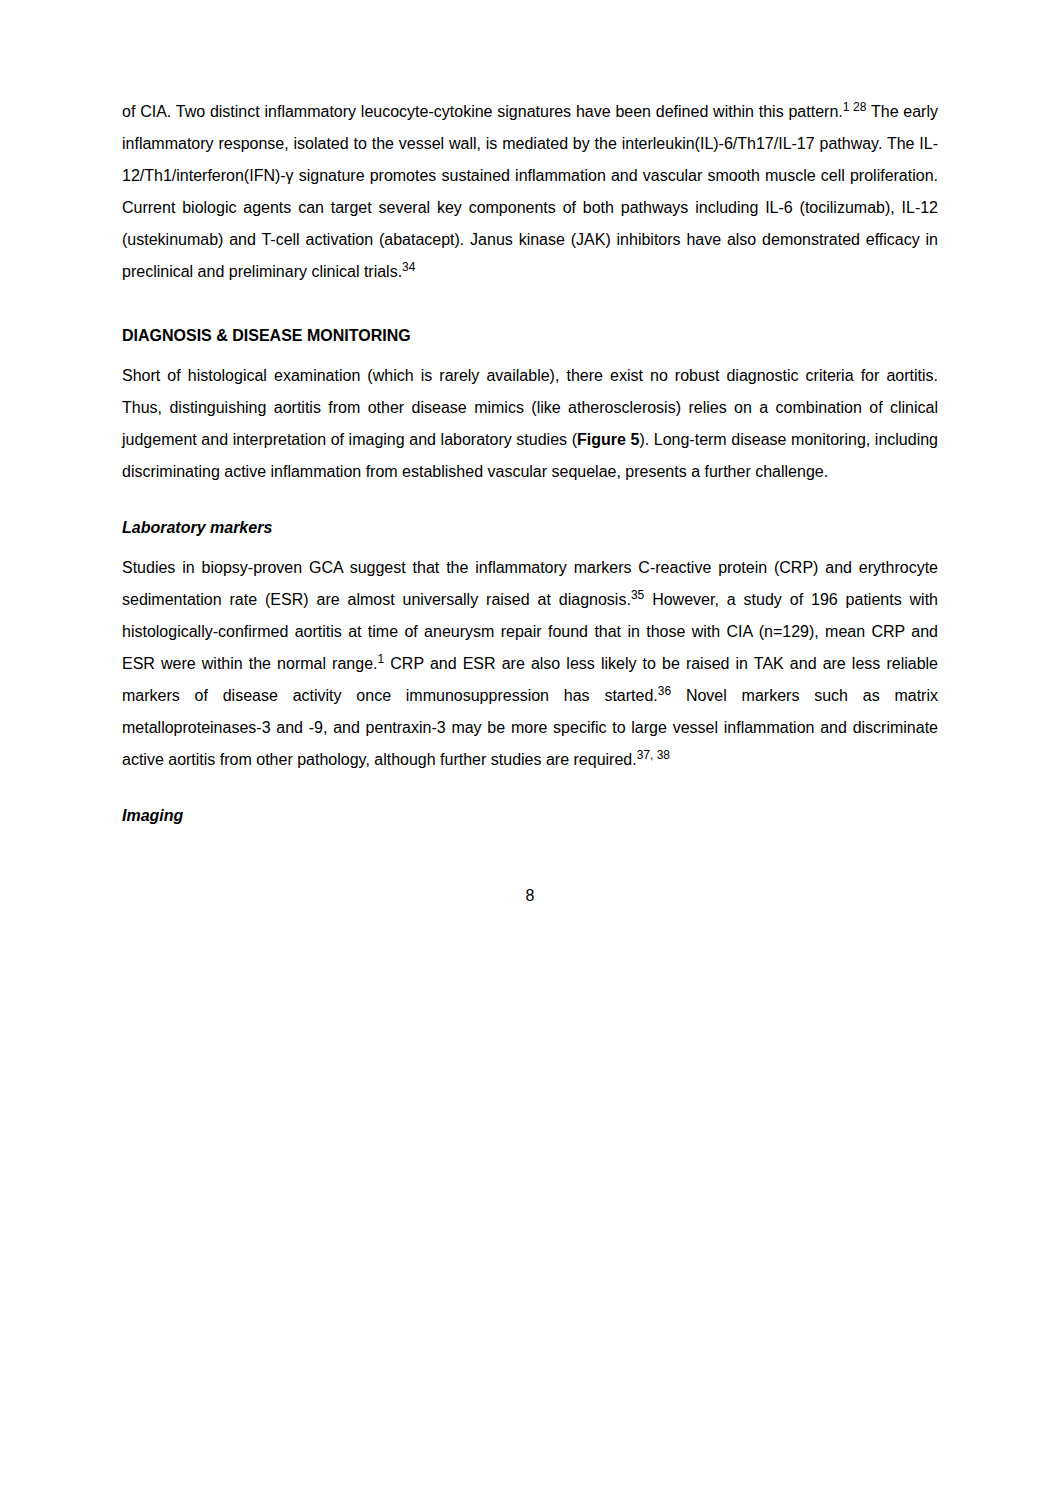of CIA. Two distinct inflammatory leucocyte-cytokine signatures have been defined within this pattern.1 28 The early inflammatory response, isolated to the vessel wall, is mediated by the interleukin(IL)-6/Th17/IL-17 pathway. The IL-12/Th1/interferon(IFN)-γ signature promotes sustained inflammation and vascular smooth muscle cell proliferation. Current biologic agents can target several key components of both pathways including IL-6 (tocilizumab), IL-12 (ustekinumab) and T-cell activation (abatacept). Janus kinase (JAK) inhibitors have also demonstrated efficacy in preclinical and preliminary clinical trials.34
Diagnosis & Disease Monitoring
Short of histological examination (which is rarely available), there exist no robust diagnostic criteria for aortitis. Thus, distinguishing aortitis from other disease mimics (like atherosclerosis) relies on a combination of clinical judgement and interpretation of imaging and laboratory studies (Figure 5). Long-term disease monitoring, including discriminating active inflammation from established vascular sequelae, presents a further challenge.
Laboratory markers
Studies in biopsy-proven GCA suggest that the inflammatory markers C-reactive protein (CRP) and erythrocyte sedimentation rate (ESR) are almost universally raised at diagnosis.35 However, a study of 196 patients with histologically-confirmed aortitis at time of aneurysm repair found that in those with CIA (n=129), mean CRP and ESR were within the normal range.1 CRP and ESR are also less likely to be raised in TAK and are less reliable markers of disease activity once immunosuppression has started.36 Novel markers such as matrix metalloproteinases-3 and -9, and pentraxin-3 may be more specific to large vessel inflammation and discriminate active aortitis from other pathology, although further studies are required.37, 38
Imaging
8